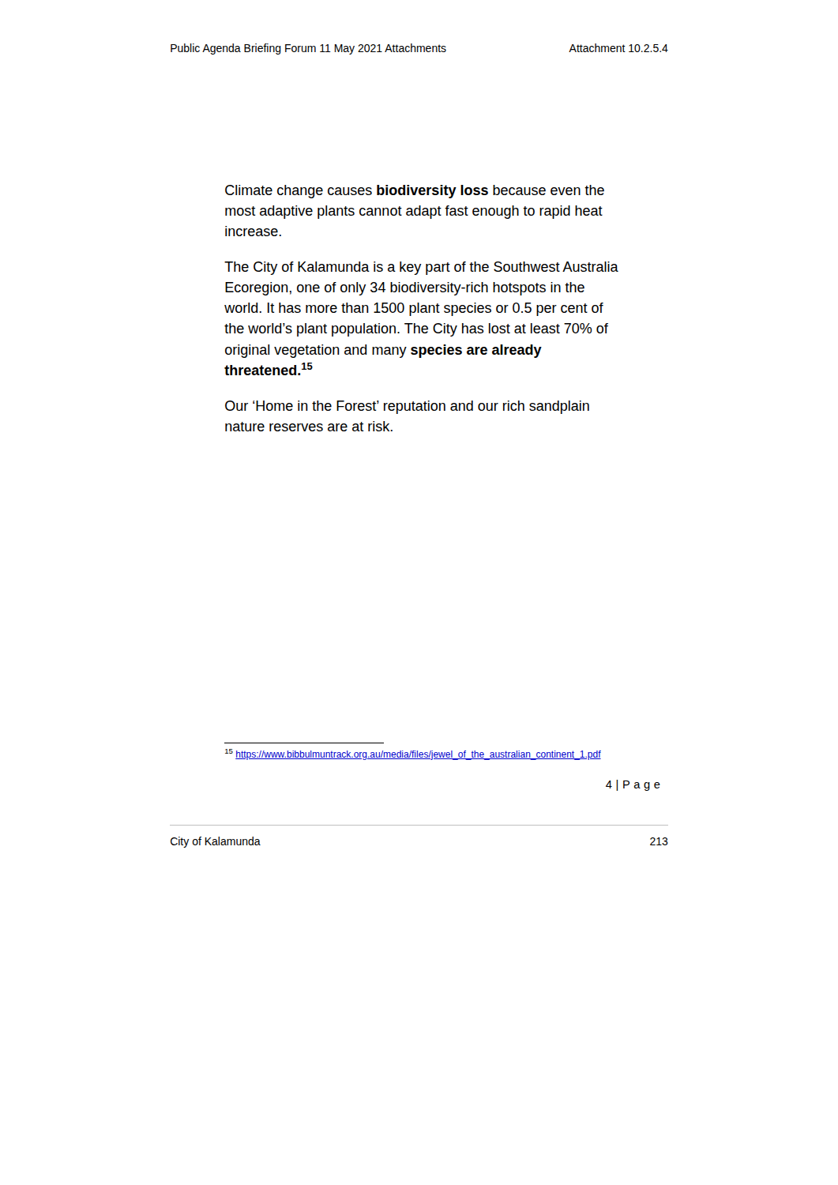Public Agenda Briefing Forum 11 May 2021 Attachments
Attachment 10.2.5.4
Climate change causes biodiversity loss because even the most adaptive plants cannot adapt fast enough to rapid heat increase.
The City of Kalamunda is a key part of the Southwest Australia Ecoregion, one of only 34 biodiversity-rich hotspots in the world. It has more than 1500 plant species or 0.5 per cent of the world’s plant population. The City has lost at least 70% of original vegetation and many species are already threatened.15
Our ‘Home in the Forest’ reputation and our rich sandplain nature reserves are at risk.
15 https://www.bibbulmuntrack.org.au/media/files/jewel_of_the_australian_continent_1.pdf
4 | P a g e
City of Kalamunda
213